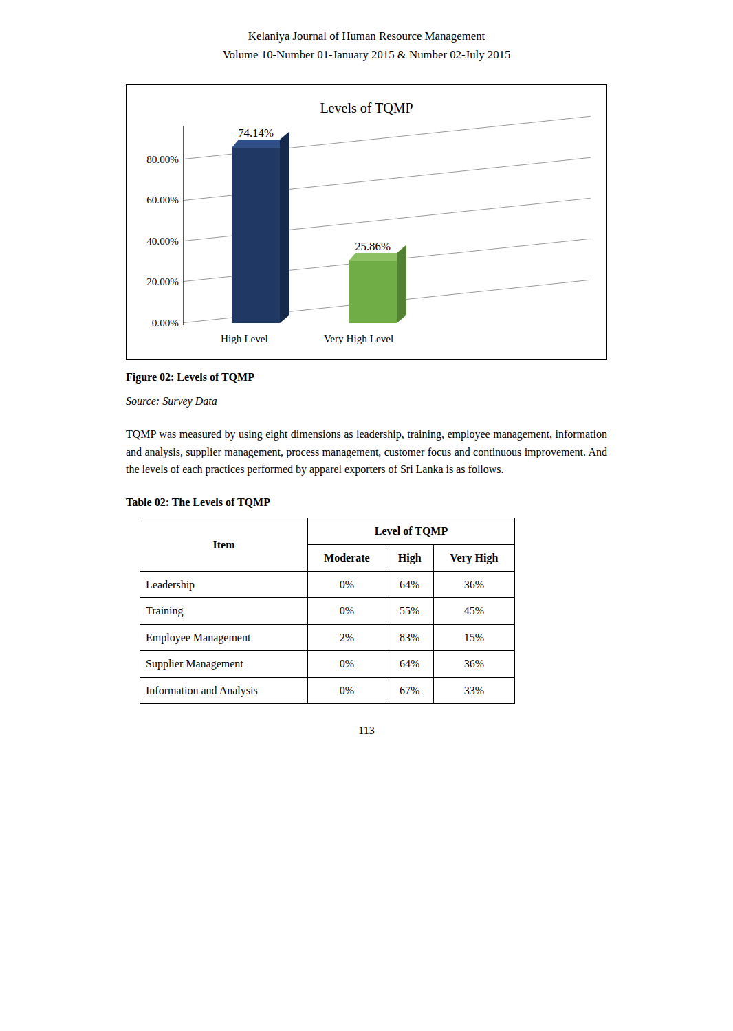Kelaniya Journal of Human Resource Management
Volume 10-Number 01-January 2015 & Number 02-July 2015
Levels of TQMP
80.00% 60.00% 40.00% 20.00% 0.00%
74.14%
25.86%
High Level Very High Level
Figure 02: Levels of TQMP
Source: Survey Data
TQMP was measured by using eight dimensions as leadership, training, employee management, information and analysis, supplier management, process management, customer focus and continuous improvement. And the levels of each practices performed by apparel exporters of Sri Lanka is as follows.
Table 02: The Levels of TQMP
| Item | Level of TQMP |
| --- | --- |
| Moderate | High | Very High |
| Leadership | 0% | 64% | 36% |
| Training | 0% | 55% | 45% |
| Employee Management | 2% | 83% | 15% |
| Supplier Management | 0% | 64% | 36% |
| Information and Analysis | 0% | 67% | 33% |
113